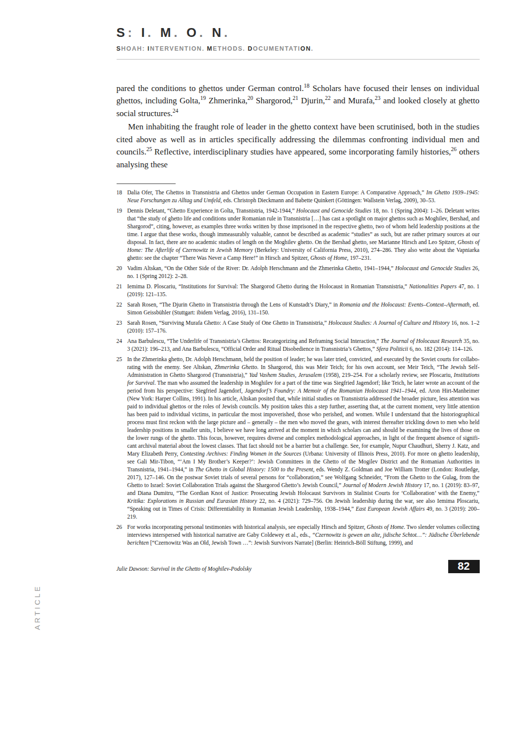S: I. M. O. N.
Shoah: Intervention. Methods. Documentation.
Article
pared the conditions to ghettos under German control.18 Scholars have focused their lenses on individual ghettos, including Golta,19 Zhmerinka,20 Shargorod,21 Djurin,22 and Murafa,23 and looked closely at ghetto social structures.24
Men inhabiting the fraught role of leader in the ghetto context have been scrutinised, both in the studies cited above as well as in articles specifically addressing the dilemmas confronting individual men and councils.25 Reflective, interdisciplinary studies have appeared, some incorporating family histories,26 others analysing these
18 Dalia Ofer, The Ghettos in Transnistria and Ghettos under German Occupation in Eastern Europe: A Comparative Approach,” Im Ghetto 1939–1945: Neue Forschungen zu Alltag und Umfeld, eds. Christoph Dieckmann and Babette Quinkert (Göttingen: Wallstein Verlag, 2009), 30–53.
19 Dennis Deletant, “Ghetto Experience in Golta, Transnistria, 1942-1944,” Holocaust and Genocide Studies 18, no. 1 (Spring 2004): 1–26. Deletant writes that “the study of ghetto life and conditions under Romanian rule in Transnistria […] has cast a spotlight on major ghettos such as Moghilev, Bershad, and Shargorod”, citing, however, as examples three works written by those imprisoned in the respective ghetto, two of whom held leadership positions at the time. I argue that these works, though immeasurably valuable, cannot be described as academic “studies” as such, but are rather primary sources at our disposal. In fact, there are no academic studies of length on the Moghilev ghetto. On the Bershad ghetto, see Marianne Hirsch and Leo Spitzer, Ghosts of Home: The Afterlife of Czernowitz in Jewish Memory (Berkeley: University of California Press, 2010), 274–286. They also write about the Vapniarka ghetto: see the chapter “There Was Never a Camp Here!” in Hirsch and Spitzer, Ghosts of Home, 197–231.
20 Vadim Altskan, “On the Other Side of the River: Dr. Adolph Herschmann and the Zhmerinka Ghetto, 1941–1944,” Holocaust and Genocide Studies 26, no. 1 (Spring 2012): 2–28.
21 Iemima D. Ploscariu, “Institutions for Survival: The Shargorod Ghetto during the Holocaust in Romanian Transnistria,” Nationalities Papers 47, no. 1 (2019): 121–135.
22 Sarah Rosen, “The Djurin Ghetto in Transnistria through the Lens of Kunstadt’s Diary,” in Romania and the Holocaust: Events–Context–Aftermath, ed. Simon Geissbühler (Stuttgart: ibidem Verlag, 2016), 131–150.
23 Sarah Rosen, “Surviving Murafa Ghetto: A Case Study of One Ghetto in Transnistria,” Holocaust Studies: A Journal of Culture and History 16, nos. 1–2 (2010): 157–176.
24 Ana Barbulescu, “The Underlife of Transnistria’s Ghettos: Recategorizing and Reframing Social Interaction,” The Journal of Holocaust Research 35, no. 3 (2021): 196–213, and Ana Barbulescu, “Official Order and Ritual Disobedience in Transnistria’s Ghettos,” Sfera Politicii 6, no. 182 (2014): 114–126.
25 In the Zhmerinka ghetto, Dr. Adolph Herschmann, held the position of leader; he was later tried, convicted, and executed by the Soviet courts for collaborating with the enemy. See Altskan, Zhmerinka Ghetto. In Shargorod, this was Meir Teich; for his own account, see Meir Teich, “The Jewish Self-Administration in Ghetto Shargorod (Transnistria),” Yad Vashem Studies, Jerusalem (1958), 219–254. For a scholarly review, see Ploscariu, Institutions for Survival. The man who assumed the leadership in Moghilev for a part of the time was Siegfried Jagendorf; like Teich, he later wrote an account of the period from his perspective: Siegfried Jagendorf, Jagendorf’s Foundry: A Memoir of the Romanian Holocaust 1941–1944, ed. Aron Hirt-Manheimer (New York: Harper Collins, 1991). In his article, Altskan posited that, while initial studies on Transnistria addressed the broader picture, less attention was paid to individual ghettos or the roles of Jewish councils. My position takes this a step further, asserting that, at the current moment, very little attention has been paid to individual victims, in particular the most impoverished, those who perished, and women. While I understand that the historiographical process must first reckon with the large picture and – generally – the men who moved the gears, with interest thereafter trickling down to men who held leadership positions in smaller units, I believe we have long arrived at the moment in which scholars can and should be examining the lives of those on the lower rungs of the ghetto. This focus, however, requires diverse and complex methodological approaches, in light of the frequent absence of significant archival material about the lowest classes. That fact should not be a barrier but a challenge. See, for example, Nupur Chaudhuri, Sherry J. Katz, and Mary Elizabeth Perry, Contesting Archives: Finding Women in the Sources (Urbana: University of Illinois Press, 2010). For more on ghetto leadership, see Gali Mir-Tibon, “‘Am I My Brother’s Keeper?’: Jewish Committees in the Ghetto of the Mogilev District and the Romanian Authorities in Transnistria, 1941–1944,” in The Ghetto in Global History: 1500 to the Present, eds. Wendy Z. Goldman and Joe William Trotter (London: Routledge, 2017), 127–146. On the postwar Soviet trials of several persons for “collaboration,” see Wolfgang Schneider, “From the Ghetto to the Gulag, from the Ghetto to Israel: Soviet Collaboration Trials against the Shargorod Ghetto’s Jewish Council,” Journal of Modern Jewish History 17, no. 1 (2019): 83–97, and Diana Dumitru, “The Gordian Knot of Justice: Prosecuting Jewish Holocaust Survivors in Stalinist Courts for ‘Collaboration’ with the Enemy,” Kritika: Explorations in Russian and Eurasian History 22, no. 4 (2021): 729–756. On Jewish leadership during the war, see also Iemima Ploscariu, “Speaking out in Times of Crisis: Differentiability in Romanian Jewish Leadership, 1938–1944,” East European Jewish Affairs 49, no. 3 (2019): 200–219.
26 For works incorporating personal testimonies with historical analysis, see especially Hirsch and Spitzer, Ghosts of Home. Two slender volumes collecting interviews interspersed with historical narrative are Gaby Coldewey et al., eds., “Czernowitz is gewen an alte, jidische Schtot…”: Jüdische Überlebende berichten [“Czernowitz Was an Old, Jewish Town …”: Jewish Survivors Narrate] (Berlin: Heinrich-Böll Stiftung, 1999), and
Julie Dawson: Survival in the Ghetto of Moghilev-Podolsky
82